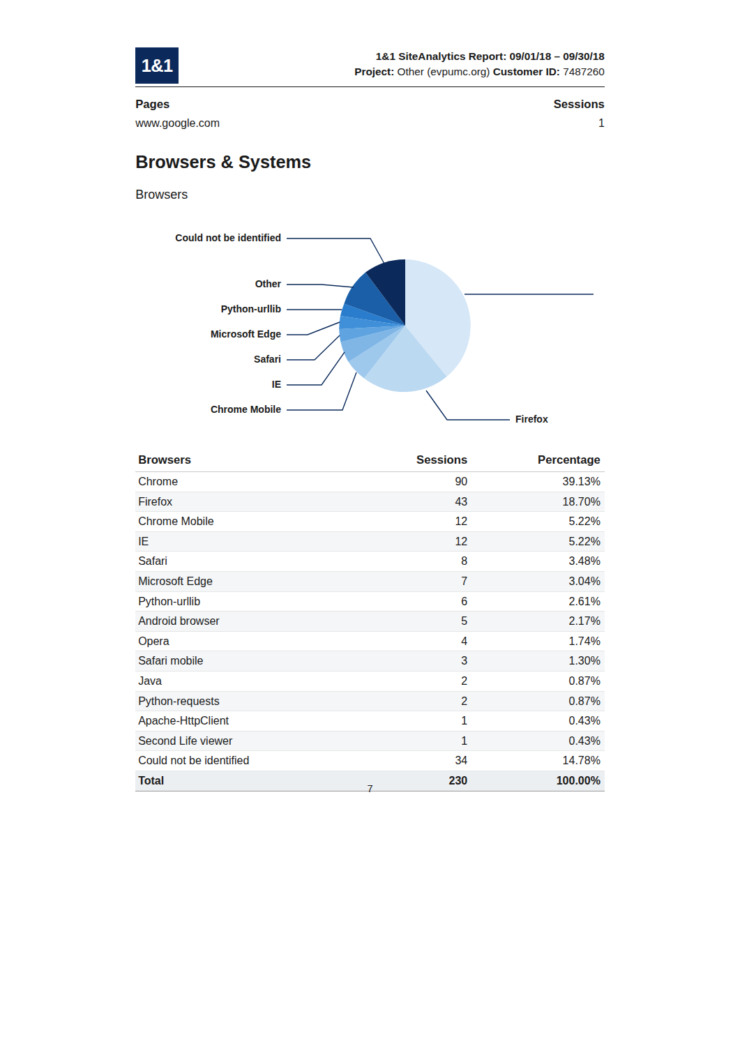1&1
1&1 SiteAnalytics Report: 09/01/18 – 09/30/18
Project: Other (evpumc.org) Customer ID: 7487260
| Pages | Sessions |
| --- | --- |
| www.google.com | 1 |
Browsers & Systems
Browsers
Chrome Firefox Chrome Mobile IE Safari Microsoft Edge Python-urllib Other Could not be identified
| Browsers | Sessions | Percentage |
| --- | --- | --- |
| Chrome | 90 | 39.13% |
| Firefox | 43 | 18.70% |
| Chrome Mobile | 12 | 5.22% |
| IE | 12 | 5.22% |
| Safari | 8 | 3.48% |
| Microsoft Edge | 7 | 3.04% |
| Python-urllib | 6 | 2.61% |
| Android browser | 5 | 2.17% |
| Opera | 4 | 1.74% |
| Safari mobile | 3 | 1.30% |
| Java | 2 | 0.87% |
| Python-requests | 2 | 0.87% |
| Apache-HttpClient | 1 | 0.43% |
| Second Life viewer | 1 | 0.43% |
| Could not be identified | 34 | 14.78% |
| Total | 230 | 100.00% |
7